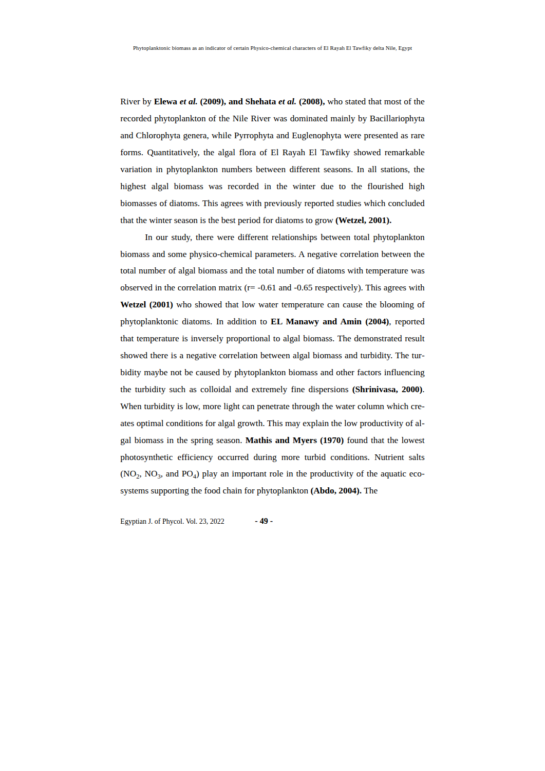Phytoplanktonic biomass as an indicator of certain Physico-chemical characters of El Rayah El Tawfiky delta Nile, Egypt
River by Elewa et al. (2009), and Shehata et al. (2008), who stated that most of the recorded phytoplankton of the Nile River was dominated mainly by Bacillariophyta and Chlorophyta genera, while Pyrrophyta and Euglenophyta were presented as rare forms. Quantitatively, the algal flora of El Rayah El Tawfiky showed remarkable variation in phytoplankton numbers between different seasons. In all stations, the highest algal biomass was recorded in the winter due to the flourished high biomasses of diatoms. This agrees with previously reported studies which concluded that the winter season is the best period for diatoms to grow (Wetzel, 2001).
In our study, there were different relationships between total phytoplankton biomass and some physico-chemical parameters. A negative correlation between the total number of algal biomass and the total number of diatoms with temperature was observed in the correlation matrix (r= -0.61 and -0.65 respectively). This agrees with Wetzel (2001) who showed that low water temperature can cause the blooming of phytoplanktonic diatoms. In addition to EL Manawy and Amin (2004), reported that temperature is inversely proportional to algal biomass. The demonstrated result showed there is a negative correlation between algal biomass and turbidity. The turbidity maybe not be caused by phytoplankton biomass and other factors influencing the turbidity such as colloidal and extremely fine dispersions (Shrinivasa, 2000). When turbidity is low, more light can penetrate through the water column which creates optimal conditions for algal growth. This may explain the low productivity of algal biomass in the spring season. Mathis and Myers (1970) found that the lowest photosynthetic efficiency occurred during more turbid conditions. Nutrient salts (NO2, NO3, and PO4) play an important role in the productivity of the aquatic ecosystems supporting the food chain for phytoplankton (Abdo, 2004). The
Egyptian J. of Phycol. Vol. 23, 2022 - 49 -